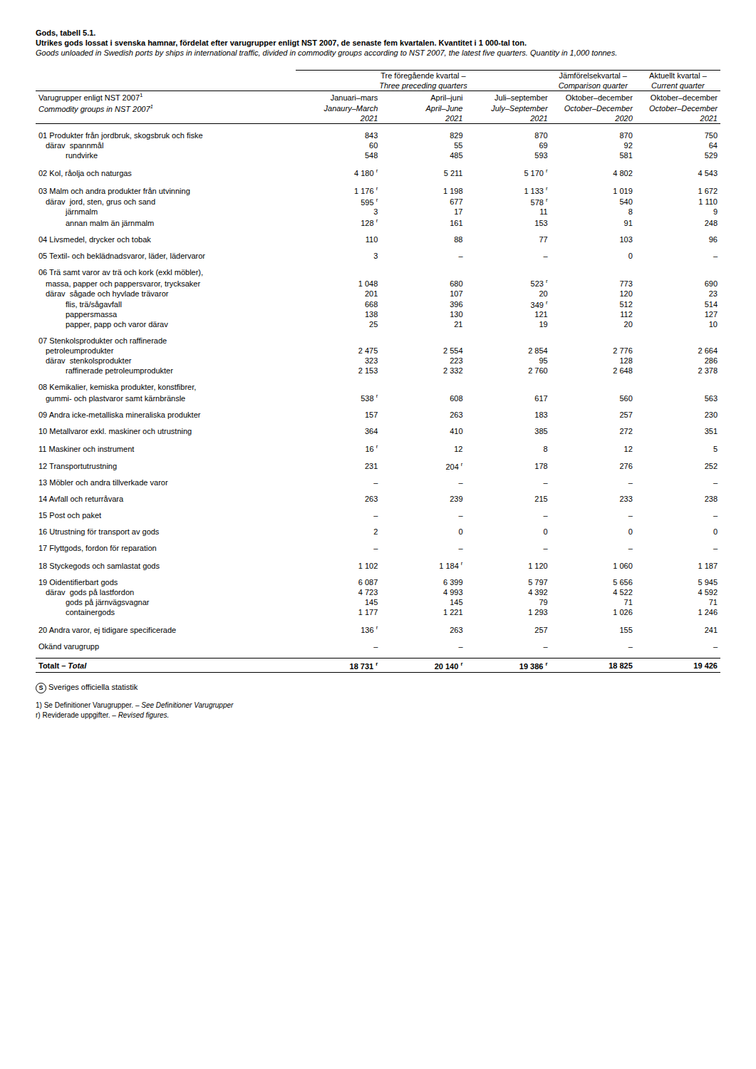Gods, tabell 5.1.
Utrikes gods lossat i svenska hamnar, fördelat efter varugrupper enligt NST 2007, de senaste fem kvartalen. Kvantitet i 1 000-tal ton.
Goods unloaded in Swedish ports by ships in international traffic, divided in commodity groups according to NST 2007, the latest five quarters. Quantity in 1,000 tonnes.
| | Tre föregående kvartal – | Jämförelsekvartal – | Aktuellt kvartal – |
| --- | --- | --- | --- |
| | Three preceding quarters | Comparison quarter | Current quarter |
| Varugrupper enligt NST 2007 1 | Januari–mars | April–juni | Juli–september | Oktober–december | Oktober–december |
| Commodity groups in NST 2007 1 | Janaury–March | April–June | July–September | October–December | October–December |
| | 2021 | 2021 | 2021 | 2020 | 2021 |
| 01 Produkter från jordbruk, skogsbruk och fiske | 843 | 829 | 870 | 870 | 750 |
| därav spannmål | 60 | 55 | 69 | 92 | 64 |
| rundvirke | 548 | 485 | 593 | 581 | 529 |
| 02 Kol, råolja och naturgas | 4 180 r | 5 211 | 5 170 r | 4 802 | 4 543 |
| 03 Malm och andra produkter från utvinning | 1 176 r | 1 198 | 1 133 r | 1 019 | 1 672 |
| därav jord, sten, grus och sand | 595 r | 677 | 578 r | 540 | 1 110 |
| järnmalm | 3 | 17 | 11 | 8 | 9 |
| annan malm än järnmalm | 128 r | 161 | 153 | 91 | 248 |
| 04 Livsmedel, drycker och tobak | 110 | 88 | 77 | 103 | 96 |
| 05 Textil- och beklädnadsvaror, läder, lädervaror | 3 | – | – | 0 | – |
| 06 Trä samt varor av trä och kork (exkl möbler), | | | | | |
| massa, papper och pappersvaror, trycksaker | 1 048 | 680 | 523 r | 773 | 690 |
| därav sågade och hyvlade trävaror | 201 | 107 | 20 | 120 | 23 |
| flis, trä/sågavfall | 668 | 396 | 349 r | 512 | 514 |
| pappersmassa | 138 | 130 | 121 | 112 | 127 |
| papper, papp och varor därav | 25 | 21 | 19 | 20 | 10 |
| 07 Stenkolsprodukter och raffinerade | | | | | |
| petroleumprodukter | 2 475 | 2 554 | 2 854 | 2 776 | 2 664 |
| därav stenkolsprodukter | 323 | 223 | 95 | 128 | 286 |
| raffinerade petroleumprodukter | 2 153 | 2 332 | 2 760 | 2 648 | 2 378 |
| 08 Kemikalier, kemiska produkter, konstfibrer, | | | | | |
| gummi- och plastvaror samt kärnbränsle | 538 r | 608 | 617 | 560 | 563 |
| 09 Andra icke-metalliska mineraliska produkter | 157 | 263 | 183 | 257 | 230 |
| 10 Metallvaror exkl. maskiner och utrustning | 364 | 410 | 385 | 272 | 351 |
| 11 Maskiner och instrument | 16 r | 12 | 8 | 12 | 5 |
| 12 Transportutrustning | 231 | 204 r | 178 | 276 | 252 |
| 13 Möbler och andra tillverkade varor | – | – | – | – | – |
| 14 Avfall och returråvara | 263 | 239 | 215 | 233 | 238 |
| 15 Post och paket | – | – | – | – | – |
| 16 Utrustning för transport av gods | 2 | 0 | 0 | 0 | 0 |
| 17 Flyttgods, fordon för reparation | – | – | – | – | – |
| 18 Styckegods och samlastat gods | 1 102 | 1 184 r | 1 120 | 1 060 | 1 187 |
| 19 Oidentifierbart gods | 6 087 | 6 399 | 5 797 | 5 656 | 5 945 |
| därav gods på lastfordon | 4 723 | 4 993 | 4 392 | 4 522 | 4 592 |
| gods på järnvägsvagnar | 145 | 145 | 79 | 71 | 71 |
| containergods | 1 177 | 1 221 | 1 293 | 1 026 | 1 246 |
| 20 Andra varor, ej tidigare specificerade | 136 r | 263 | 257 | 155 | 241 |
| Okänd varugrupp | – | – | – | – | – |
| Totalt – Total | 18 731 r | 20 140 r | 19 386 r | 18 825 | 19 426 |
SSveriges officiella statistik
1) Se Definitioner Varugrupper. – See Definitioner Varugrupper
r) Reviderade uppgifter. – Revised figures.